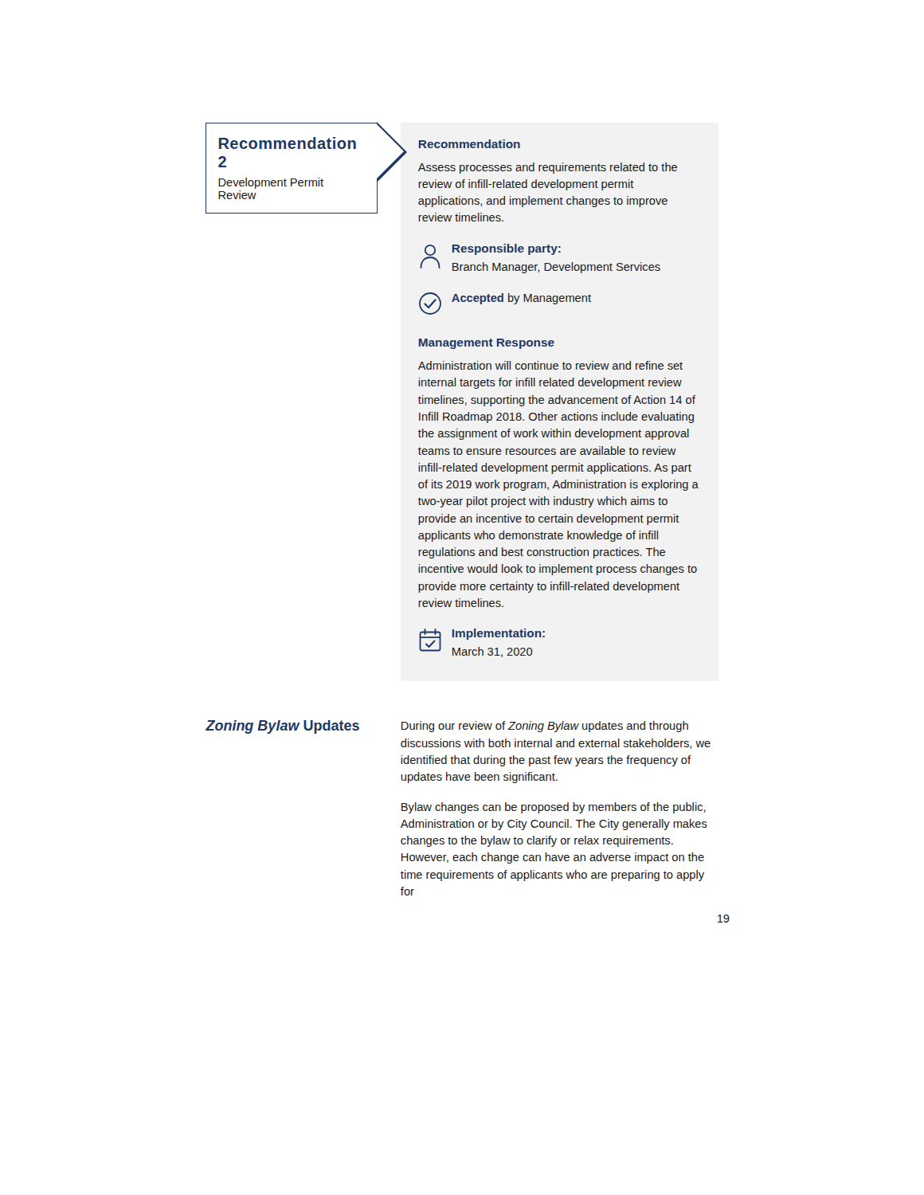Recommendation 2
Development Permit Review
Recommendation
Assess processes and requirements related to the review of infill-related development permit applications, and implement changes to improve review timelines.
Responsible party:
Branch Manager, Development Services
Accepted by Management
Management Response
Administration will continue to review and refine set internal targets for infill related development review timelines, supporting the advancement of Action 14 of Infill Roadmap 2018. Other actions include evaluating the assignment of work within development approval teams to ensure resources are available to review infill-related development permit applications. As part of its 2019 work program, Administration is exploring a two-year pilot project with industry which aims to provide an incentive to certain development permit applicants who demonstrate knowledge of infill regulations and best construction practices. The incentive would look to implement process changes to provide more certainty to infill-related development review timelines.
Implementation:
March 31, 2020
Zoning Bylaw Updates
During our review of Zoning Bylaw updates and through discussions with both internal and external stakeholders, we identified that during the past few years the frequency of updates have been significant.
Bylaw changes can be proposed by members of the public, Administration or by City Council. The City generally makes changes to the bylaw to clarify or relax requirements. However, each change can have an adverse impact on the time requirements of applicants who are preparing to apply for
19